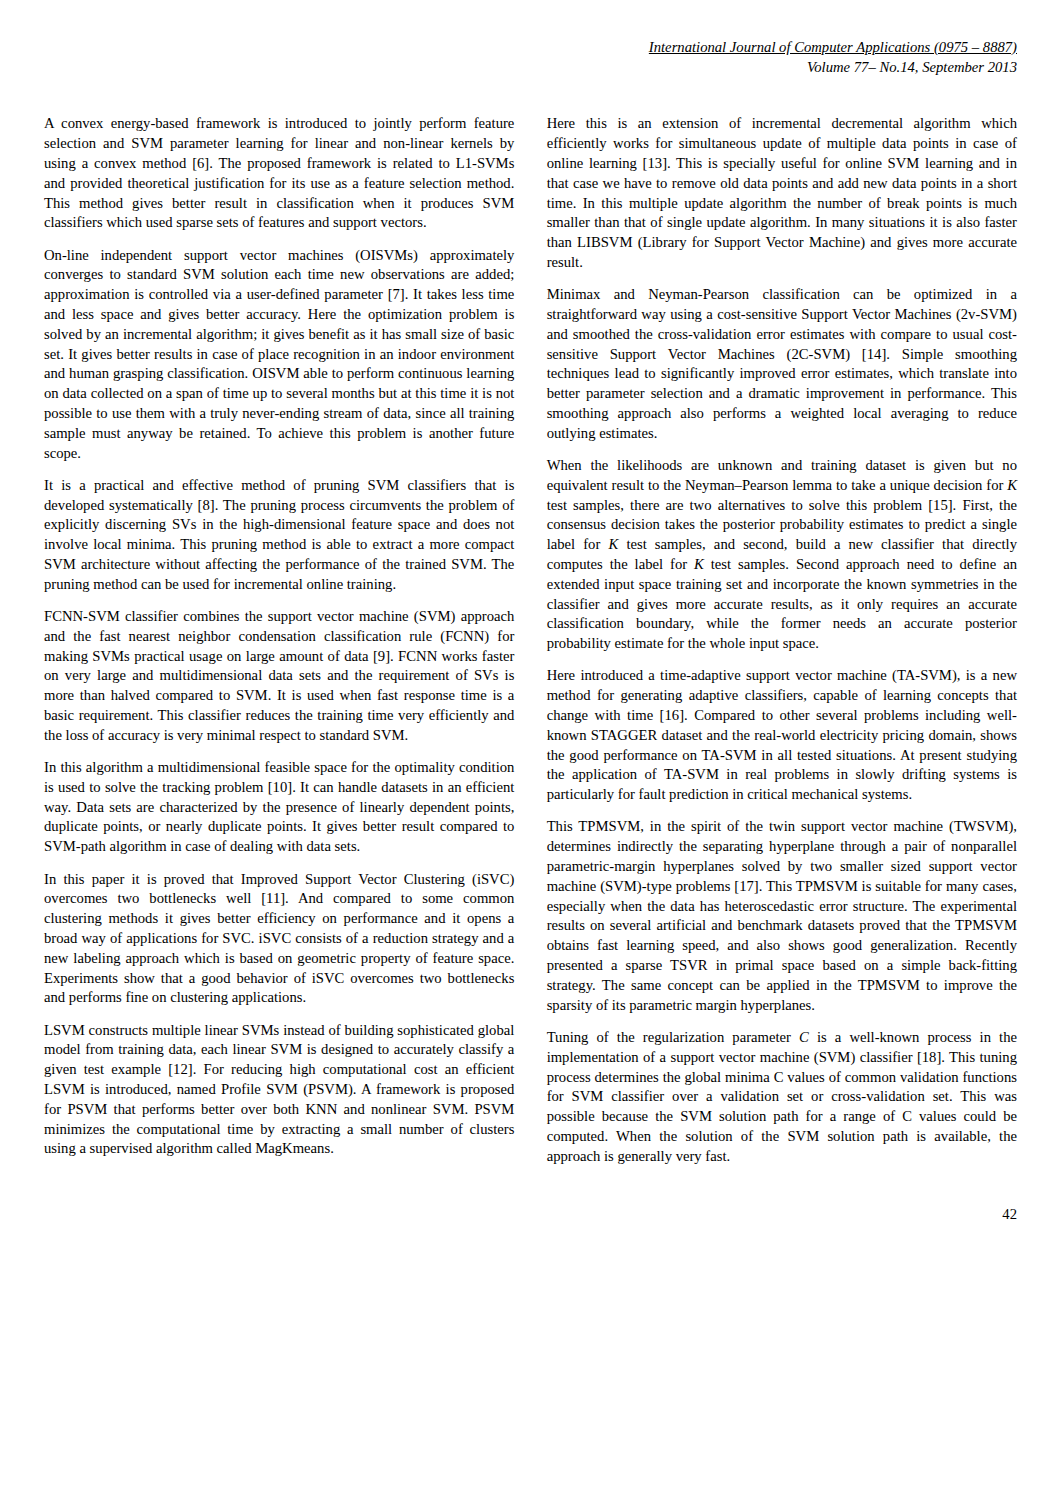International Journal of Computer Applications (0975 – 8887)
Volume 77– No.14, September 2013
A convex energy-based framework is introduced to jointly perform feature selection and SVM parameter learning for linear and non-linear kernels by using a convex method [6]. The proposed framework is related to L1-SVMs and provided theoretical justification for its use as a feature selection method. This method gives better result in classification when it produces SVM classifiers which used sparse sets of features and support vectors.
On-line independent support vector machines (OISVMs) approximately converges to standard SVM solution each time new observations are added; approximation is controlled via a user-defined parameter [7]. It takes less time and less space and gives better accuracy. Here the optimization problem is solved by an incremental algorithm; it gives benefit as it has small size of basic set. It gives better results in case of place recognition in an indoor environment and human grasping classification. OISVM able to perform continuous learning on data collected on a span of time up to several months but at this time it is not possible to use them with a truly never-ending stream of data, since all training sample must anyway be retained. To achieve this problem is another future scope.
It is a practical and effective method of pruning SVM classifiers that is developed systematically [8]. The pruning process circumvents the problem of explicitly discerning SVs in the high-dimensional feature space and does not involve local minima. This pruning method is able to extract a more compact SVM architecture without affecting the performance of the trained SVM. The pruning method can be used for incremental online training.
FCNN-SVM classifier combines the support vector machine (SVM) approach and the fast nearest neighbor condensation classification rule (FCNN) for making SVMs practical usage on large amount of data [9]. FCNN works faster on very large and multidimensional data sets and the requirement of SVs is more than halved compared to SVM. It is used when fast response time is a basic requirement. This classifier reduces the training time very efficiently and the loss of accuracy is very minimal respect to standard SVM.
In this algorithm a multidimensional feasible space for the optimality condition is used to solve the tracking problem [10]. It can handle datasets in an efficient way. Data sets are characterized by the presence of linearly dependent points, duplicate points, or nearly duplicate points. It gives better result compared to SVM-path algorithm in case of dealing with data sets.
In this paper it is proved that Improved Support Vector Clustering (iSVC) overcomes two bottlenecks well [11]. And compared to some common clustering methods it gives better efficiency on performance and it opens a broad way of applications for SVC. iSVC consists of a reduction strategy and a new labeling approach which is based on geometric property of feature space. Experiments show that a good behavior of iSVC overcomes two bottlenecks and performs fine on clustering applications.
LSVM constructs multiple linear SVMs instead of building sophisticated global model from training data, each linear SVM is designed to accurately classify a given test example [12]. For reducing high computational cost an efficient LSVM is introduced, named Profile SVM (PSVM). A framework is proposed for PSVM that performs better over both KNN and nonlinear SVM. PSVM minimizes the computational time by extracting a small number of clusters using a supervised algorithm called MagKmeans.
Here this is an extension of incremental decremental algorithm which efficiently works for simultaneous update of multiple data points in case of online learning [13]. This is specially useful for online SVM learning and in that case we have to remove old data points and add new data points in a short time. In this multiple update algorithm the number of break points is much smaller than that of single update algorithm. In many situations it is also faster than LIBSVM (Library for Support Vector Machine) and gives more accurate result.
Minimax and Neyman-Pearson classification can be optimized in a straightforward way using a cost-sensitive Support Vector Machines (2v-SVM) and smoothed the cross-validation error estimates with compare to usual cost-sensitive Support Vector Machines (2C-SVM) [14]. Simple smoothing techniques lead to significantly improved error estimates, which translate into better parameter selection and a dramatic improvement in performance. This smoothing approach also performs a weighted local averaging to reduce outlying estimates.
When the likelihoods are unknown and training dataset is given but no equivalent result to the Neyman–Pearson lemma to take a unique decision for K test samples, there are two alternatives to solve this problem [15]. First, the consensus decision takes the posterior probability estimates to predict a single label for K test samples, and second, build a new classifier that directly computes the label for K test samples. Second approach need to define an extended input space training set and incorporate the known symmetries in the classifier and gives more accurate results, as it only requires an accurate classification boundary, while the former needs an accurate posterior probability estimate for the whole input space.
Here introduced a time-adaptive support vector machine (TA-SVM), is a new method for generating adaptive classifiers, capable of learning concepts that change with time [16]. Compared to other several problems including well-known STAGGER dataset and the real-world electricity pricing domain, shows the good performance on TA-SVM in all tested situations. At present studying the application of TA-SVM in real problems in slowly drifting systems is particularly for fault prediction in critical mechanical systems.
This TPMSVM, in the spirit of the twin support vector machine (TWSVM), determines indirectly the separating hyperplane through a pair of nonparallel parametric-margin hyperplanes solved by two smaller sized support vector machine (SVM)-type problems [17]. This TPMSVM is suitable for many cases, especially when the data has heteroscedastic error structure. The experimental results on several artificial and benchmark datasets proved that the TPMSVM obtains fast learning speed, and also shows good generalization. Recently presented a sparse TSVR in primal space based on a simple back-fitting strategy. The same concept can be applied in the TPMSVM to improve the sparsity of its parametric margin hyperplanes.
Tuning of the regularization parameter C is a well-known process in the implementation of a support vector machine (SVM) classifier [18]. This tuning process determines the global minima C values of common validation functions for SVM classifier over a validation set or cross-validation set. This was possible because the SVM solution path for a range of C values could be computed. When the solution of the SVM solution path is available, the approach is generally very fast.
42